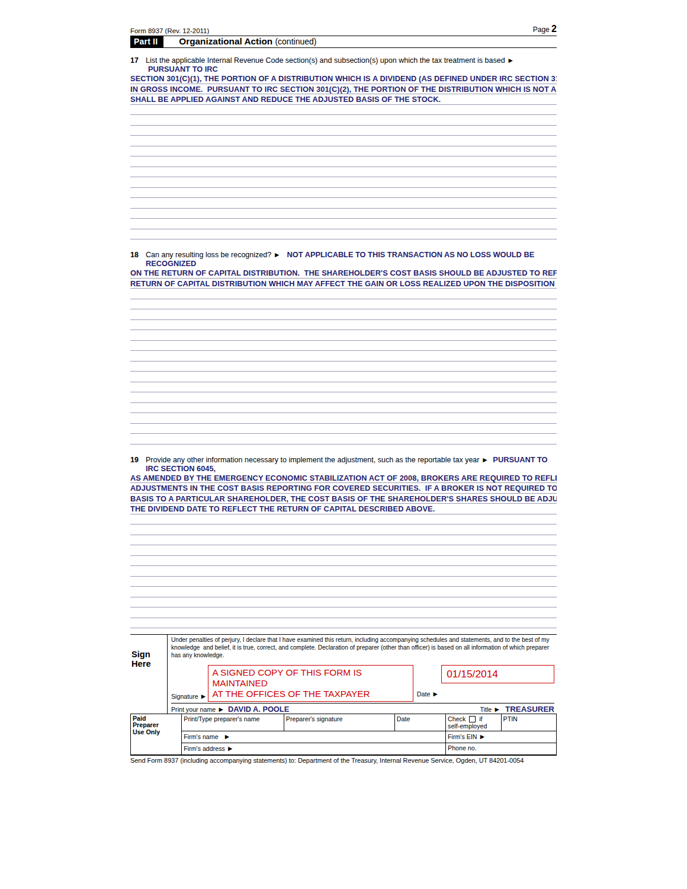Form 8937 (Rev. 12-2011)
Page 2
Part II
Organizational Action (continued)
17
List the applicable Internal Revenue Code section(s) and subsection(s) upon which the tax treatment is based ► PURSUANT TO IRC
SECTION 301(C)(1), THE PORTION OF A DISTRIBUTION WHICH IS A DIVIDEND (AS DEFINED UNDER IRC SECTION 316) IS INCLUDABLE
IN GROSS INCOME. PURSUANT TO IRC SECTION 301(C)(2), THE PORTION OF THE DISTRIBUTION WHICH IS NOT A DIVIDEND
SHALL BE APPLIED AGAINST AND REDUCE THE ADJUSTED BASIS OF THE STOCK.
18
Can any resulting loss be recognized? ► NOT APPLICABLE TO THIS TRANSACTION AS NO LOSS WOULD BE RECOGNIZED
ON THE RETURN OF CAPITAL DISTRIBUTION. THE SHAREHOLDER'S COST BASIS SHOULD BE ADJUSTED TO REFLECT THE
RETURN OF CAPITAL DISTRIBUTION WHICH MAY AFFECT THE GAIN OR LOSS REALIZED UPON THE DISPOSITION OF THE SHARES.
19
Provide any other information necessary to implement the adjustment, such as the reportable tax year ► PURSUANT TO IRC SECTION 6045,
AS AMENDED BY THE EMERGENCY ECONOMIC STABILIZATION ACT OF 2008, BROKERS ARE REQUIRED TO REFLECT THESE
ADJUSTMENTS IN THE COST BASIS REPORTING FOR COVERED SECURITIES. IF A BROKER IS NOT REQUIRED TO PROVIDE COST
BASIS TO A PARTICULAR SHAREHOLDER, THE COST BASIS OF THE SHAREHOLDER'S SHARES SHOULD BE ADJUSTED AS OF
THE DIVIDEND DATE TO REFLECT THE RETURN OF CAPITAL DESCRIBED ABOVE.
Sign
Here
Under penalties of perjury, I declare that I have examined this return, including accompanying schedules and statements, and to the best of my knowledge and belief, it is true, correct, and complete. Declaration of preparer (other than officer) is based on all information of which preparer has any knowledge.
Signature ►
A SIGNED COPY OF THIS FORM IS MAINTAINED
AT THE OFFICES OF THE TAXPAYER
Date ►
01/15/2014
Print your name ►
DAVID A. POOLE
Title ►
TREASURER
| Paid Preparer Use Only | Print/Type preparer's name | Preparer's signature | Date | Check if self-employed | PTIN |
| Firm's name ► | Firm's EIN ► |
| Firm's address ► | Phone no. |
Send Form 8937 (including accompanying statements) to: Department of the Treasury, Internal Revenue Service, Ogden, UT 84201-0054